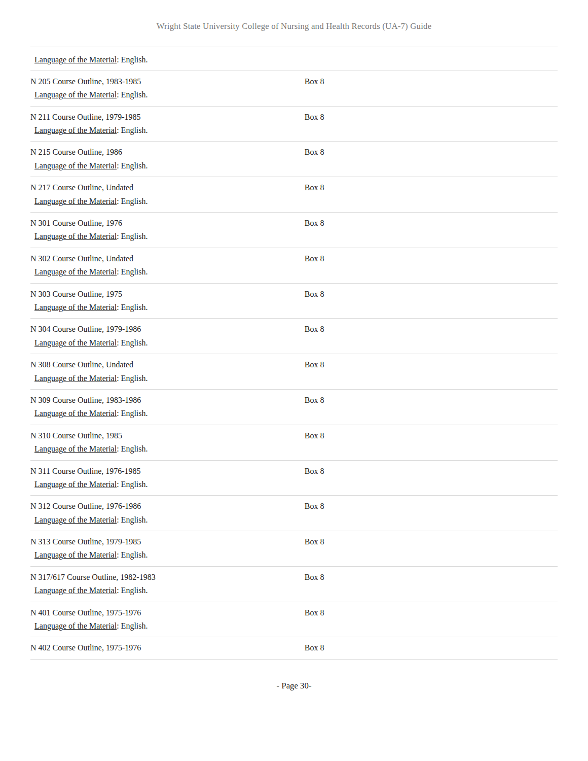Wright State University College of Nursing and Health Records (UA-7) Guide
| Language of the Material : English. | |
| N 205 Course Outline, 1983-1985 Language of the Material : English. | Box 8 |
| N 211 Course Outline, 1979-1985 Language of the Material : English. | Box 8 |
| N 215 Course Outline, 1986 Language of the Material : English. | Box 8 |
| N 217 Course Outline, Undated Language of the Material : English. | Box 8 |
| N 301 Course Outline, 1976 Language of the Material : English. | Box 8 |
| N 302 Course Outline, Undated Language of the Material : English. | Box 8 |
| N 303 Course Outline, 1975 Language of the Material : English. | Box 8 |
| N 304 Course Outline, 1979-1986 Language of the Material : English. | Box 8 |
| N 308 Course Outline, Undated Language of the Material : English. | Box 8 |
| N 309 Course Outline, 1983-1986 Language of the Material : English. | Box 8 |
| N 310 Course Outline, 1985 Language of the Material : English. | Box 8 |
| N 311 Course Outline, 1976-1985 Language of the Material : English. | Box 8 |
| N 312 Course Outline, 1976-1986 Language of the Material : English. | Box 8 |
| N 313 Course Outline, 1979-1985 Language of the Material : English. | Box 8 |
| N 317/617 Course Outline, 1982-1983 Language of the Material : English. | Box 8 |
| N 401 Course Outline, 1975-1976 Language of the Material : English. | Box 8 |
| N 402 Course Outline, 1975-1976 | Box 8 |
- Page 30-